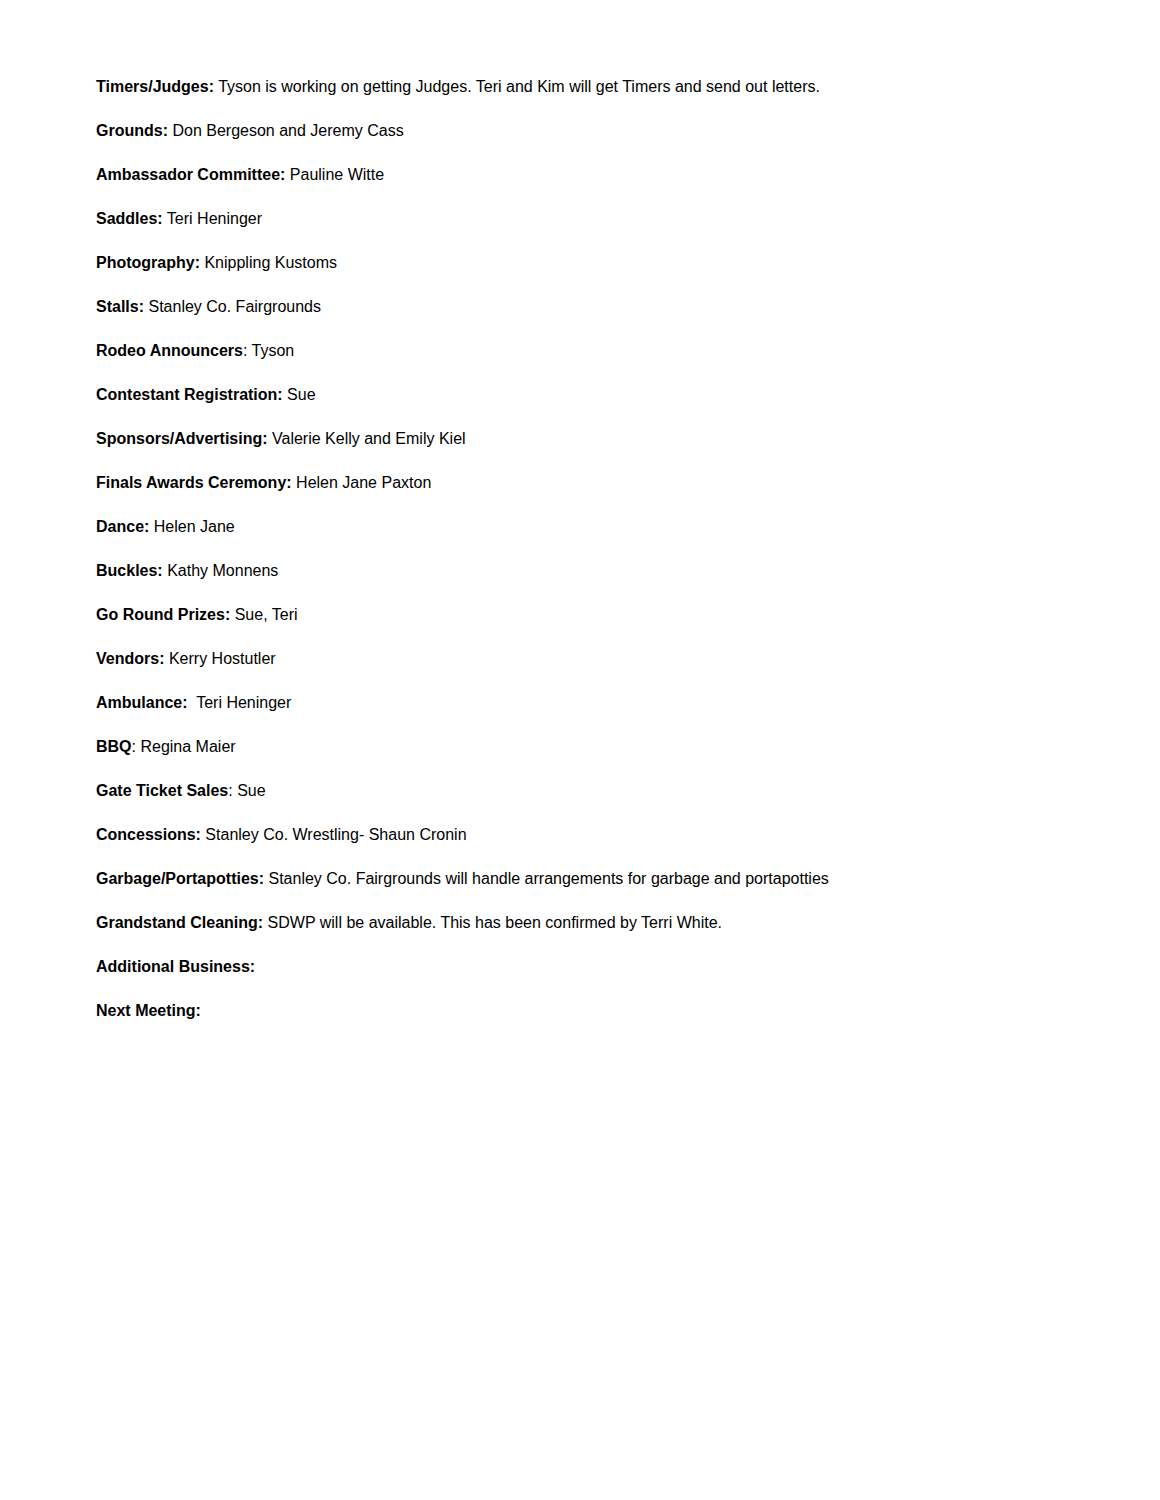Timers/Judges: Tyson is working on getting Judges. Teri and Kim will get Timers and send out letters.
Grounds: Don Bergeson and Jeremy Cass
Ambassador Committee: Pauline Witte
Saddles: Teri Heninger
Photography: Knippling Kustoms
Stalls: Stanley Co. Fairgrounds
Rodeo Announcers: Tyson
Contestant Registration: Sue
Sponsors/Advertising: Valerie Kelly and Emily Kiel
Finals Awards Ceremony: Helen Jane Paxton
Dance: Helen Jane
Buckles: Kathy Monnens
Go Round Prizes: Sue, Teri
Vendors: Kerry Hostutler
Ambulance: Teri Heninger
BBQ: Regina Maier
Gate Ticket Sales: Sue
Concessions: Stanley Co. Wrestling- Shaun Cronin
Garbage/Portapotties: Stanley Co. Fairgrounds will handle arrangements for garbage and portapotties
Grandstand Cleaning: SDWP will be available. This has been confirmed by Terri White.
Additional Business:
Next Meeting: